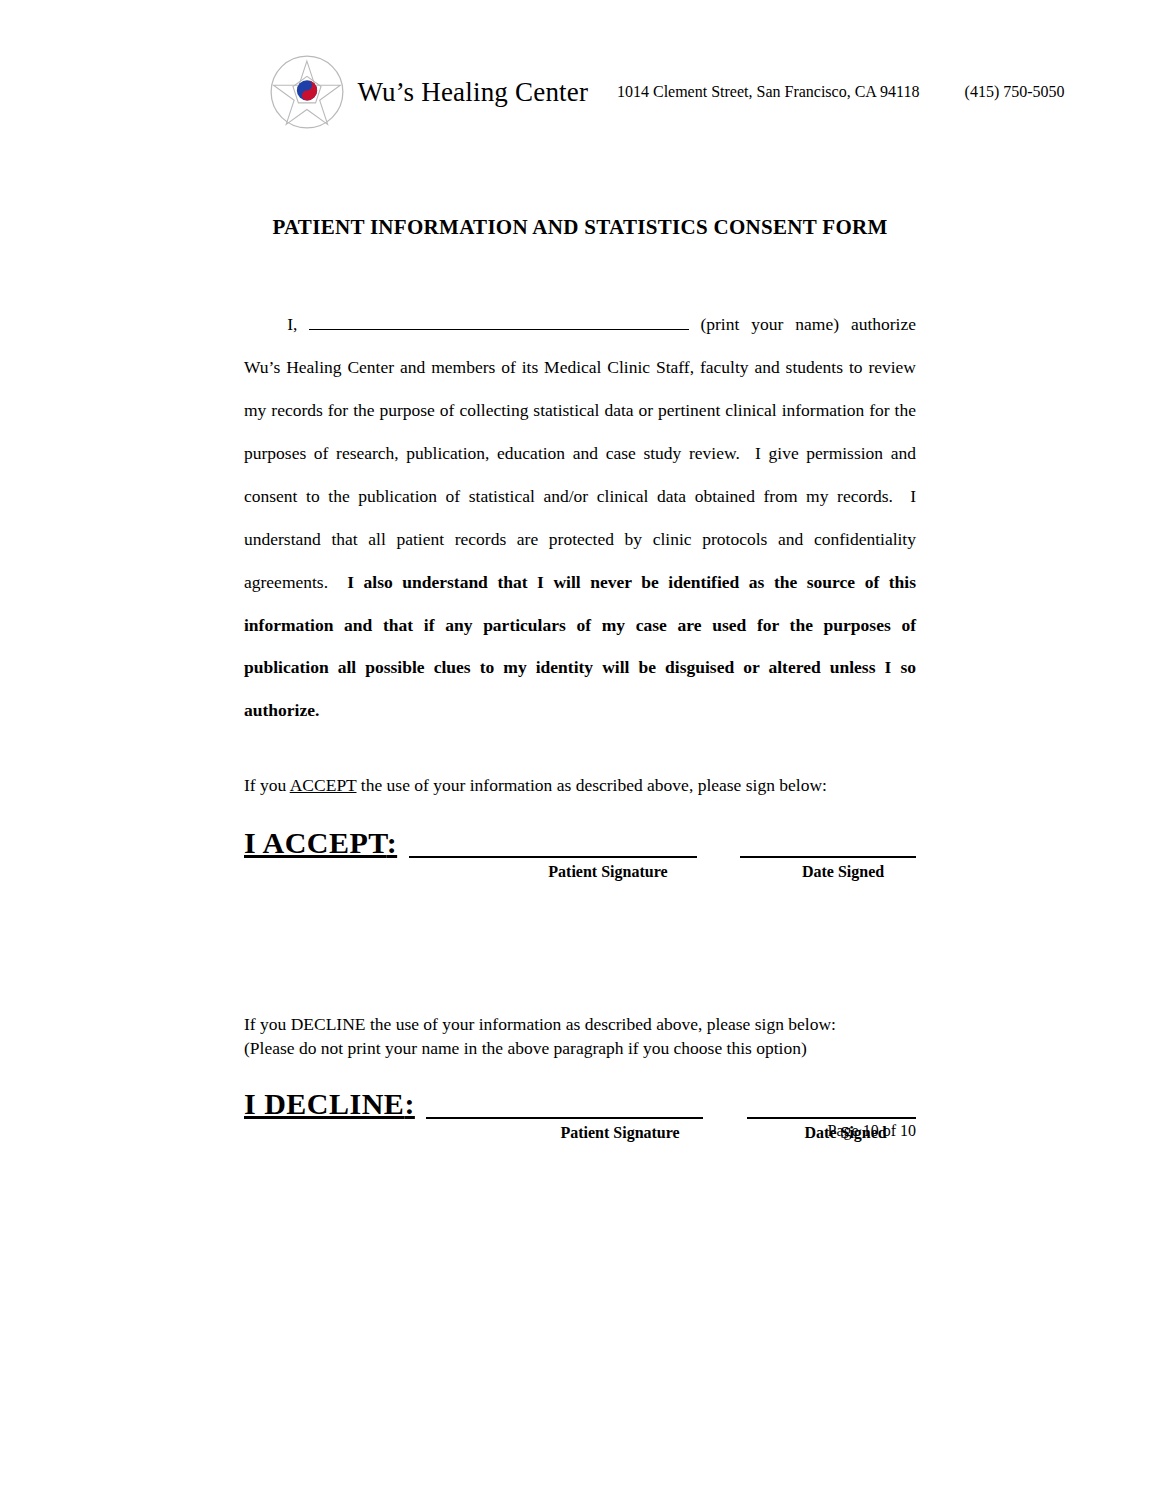Wu’s Healing Center
1014 Clement Street, San Francisco, CA 94118
(415) 750-5050
PATIENT INFORMATION AND STATISTICS CONSENT FORM
I, (print your name) authorize Wu’s Healing Center and members of its Medical Clinic Staff, faculty and students to review my records for the purpose of collecting statistical data or pertinent clinical information for the purposes of research, publication, education and case study review. I give permission and consent to the publication of statistical and/or clinical data obtained from my records. I understand that all patient records are protected by clinic protocols and confidentiality agreements. I also understand that I will never be identified as the source of this information and that if any particulars of my case are used for the purposes of publication all possible clues to my identity will be disguised or altered unless I so authorize.
If you ACCEPT the use of your information as described above, please sign below:
I ACCEPT:
Patient Signature Date Signed
If you DECLINE the use of your information as described above, please sign below:
(Please do not print your name in the above paragraph if you choose this option)
I DECLINE:
Patient Signature Date Signed
Page 10 of 10